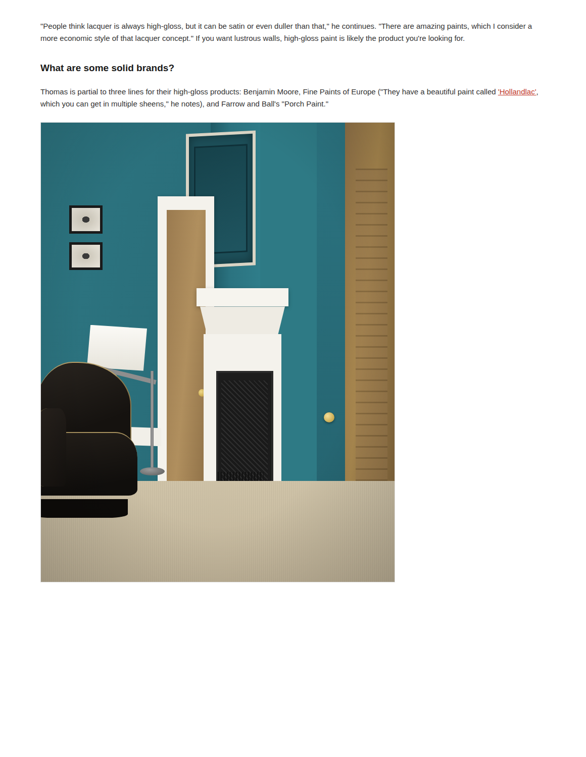"People think lacquer is always high-gloss, but it can be satin or even duller than that," he continues. "There are amazing paints, which I consider a more economic style of that lacquer concept." If you want lustrous walls, high-gloss paint is likely the product you're looking for.
What are some solid brands?
Thomas is partial to three lines for their high-gloss products: Benjamin Moore, Fine Paints of Europe ("They have a beautiful paint called 'Hollandlac', which you can get in multiple sheens," he notes), and Farrow and Ball's "Porch Paint."